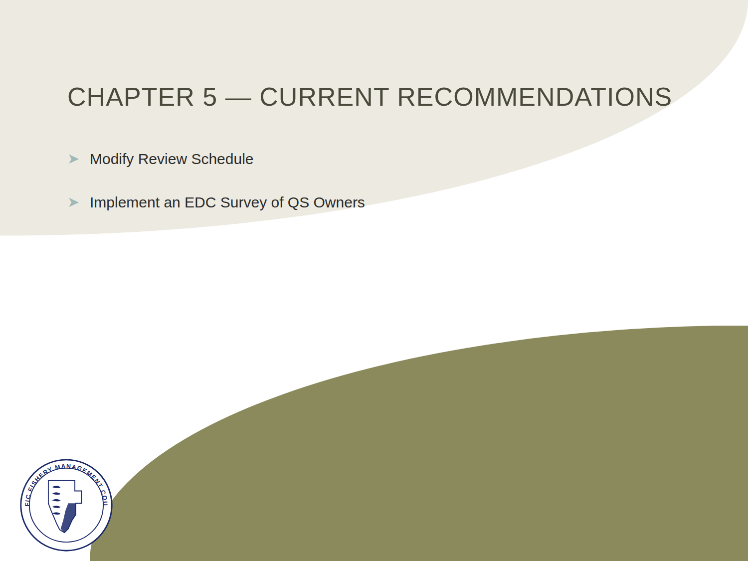CHAPTER 5 — CURRENT RECOMMENDATIONS
Modify Review Schedule
Implement an EDC Survey of QS Owners
PACIFIC FISHERY MANAGEMENT COUNCIL